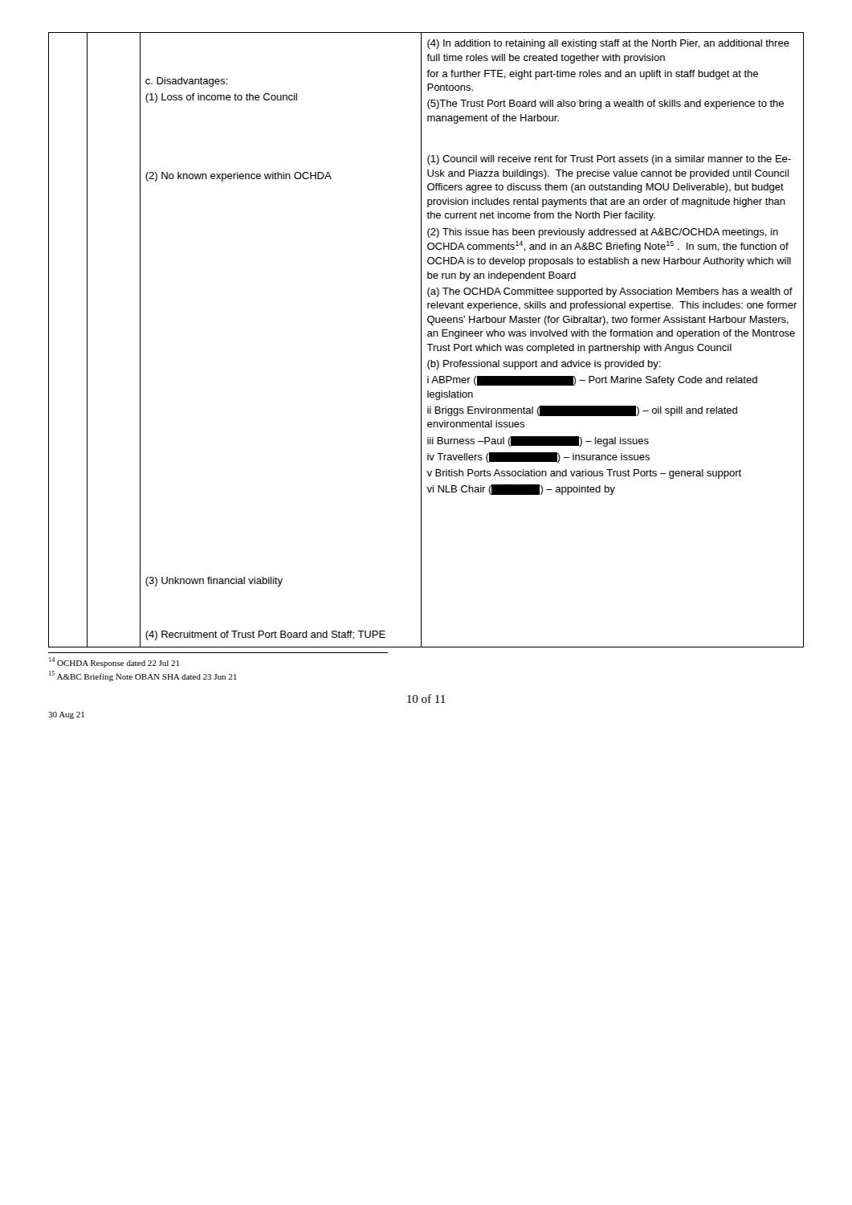| | | c. Disadvantages: (1) Loss of income to the Council (2) No known experience within OCHDA (3) Unknown financial viability (4) Recruitment of Trust Port Board and Staff; TUPE | (4) In addition to retaining all existing staff at the North Pier, an additional three full time roles will be created together with provision for a further FTE, eight part-time roles and an uplift in staff budget at the Pontoons. (5)The Trust Port Board will also bring a wealth of skills and experience to the management of the Harbour. (1) Council will receive rent for Trust Port assets (in a similar manner to the Ee-Usk and Piazza buildings). The precise value cannot be provided until Council Officers agree to discuss them (an outstanding MOU Deliverable), but budget provision includes rental payments that are an order of magnitude higher than the current net income from the North Pier facility. (2) This issue has been previously addressed at A&BC/OCHDA meetings, in OCHDA comments 14 , and in an A&BC Briefing Note 15 . In sum, the function of OCHDA is to develop proposals to establish a new Harbour Authority which will be run by an independent Board (a) The OCHDA Committee supported by Association Members has a wealth of relevant experience, skills and professional expertise. This includes: one former Queens' Harbour Master (for Gibraltar), two former Assistant Harbour Masters, an Engineer who was involved with the formation and operation of the Montrose Trust Port which was completed in partnership with Angus Council (b) Professional support and advice is provided by: i ABPmer ( ) – Port Marine Safety Code and related legislation ii Briggs Environmental ( ) – oil spill and related environmental issues iii Burness –Paul ( ) – legal issues iv Travellers ( ) – insurance issues v British Ports Association and various Trust Ports – general support vi NLB Chair ( ) – appointed by |
14 OCHDA Response dated 22 Jul 21
15 A&BC Briefing Note OBAN SHA dated 23 Jun 21
10 of 11
30 Aug 21